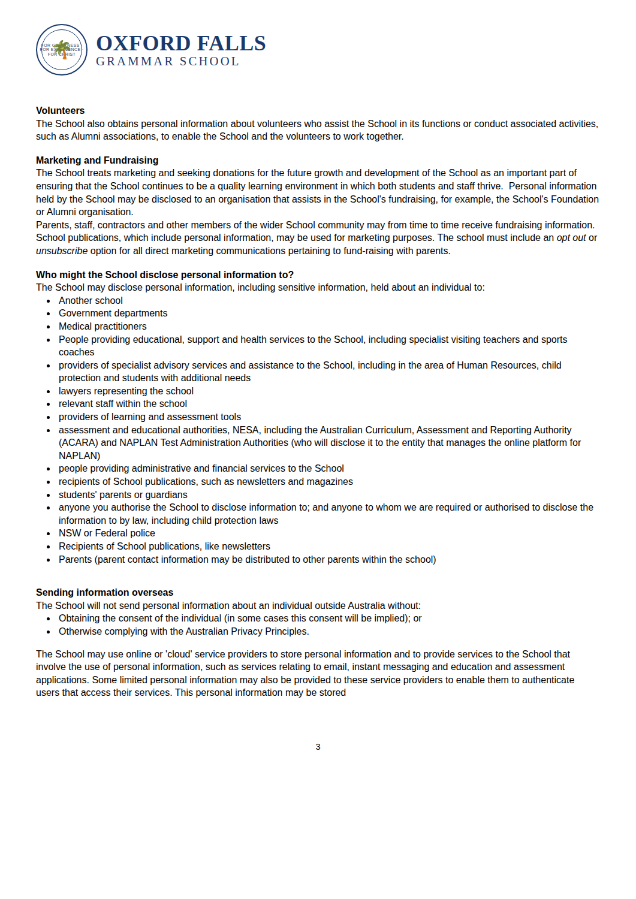For Greatness · For Excellence · For Christ 🌴
OXFORD FALLS
GRAMMAR SCHOOL
Volunteers
The School also obtains personal information about volunteers who assist the School in its functions or conduct associated activities, such as Alumni associations, to enable the School and the volunteers to work together.
Marketing and Fundraising
The School treats marketing and seeking donations for the future growth and development of the School as an important part of ensuring that the School continues to be a quality learning environment in which both students and staff thrive. Personal information held by the School may be disclosed to an organisation that assists in the School's fundraising, for example, the School's Foundation or Alumni organisation.
Parents, staff, contractors and other members of the wider School community may from time to time receive fundraising information. School publications, which include personal information, may be used for marketing purposes. The school must include an opt out or unsubscribe option for all direct marketing communications pertaining to fund-raising with parents.
Who might the School disclose personal information to?
The School may disclose personal information, including sensitive information, held about an individual to:
Another school
Government departments
Medical practitioners
People providing educational, support and health services to the School, including specialist visiting teachers and sports coaches
providers of specialist advisory services and assistance to the School, including in the area of Human Resources, child protection and students with additional needs
lawyers representing the school
relevant staff within the school
providers of learning and assessment tools
assessment and educational authorities, NESA, including the Australian Curriculum, Assessment and Reporting Authority (ACARA) and NAPLAN Test Administration Authorities (who will disclose it to the entity that manages the online platform for NAPLAN)
people providing administrative and financial services to the School
recipients of School publications, such as newsletters and magazines
students' parents or guardians
anyone you authorise the School to disclose information to; and anyone to whom we are required or authorised to disclose the information to by law, including child protection laws
NSW or Federal police
Recipients of School publications, like newsletters
Parents (parent contact information may be distributed to other parents within the school)
Sending information overseas
The School will not send personal information about an individual outside Australia without:
Obtaining the consent of the individual (in some cases this consent will be implied); or
Otherwise complying with the Australian Privacy Principles.
The School may use online or 'cloud' service providers to store personal information and to provide services to the School that involve the use of personal information, such as services relating to email, instant messaging and education and assessment applications. Some limited personal information may also be provided to these service providers to enable them to authenticate users that access their services. This personal information may be stored
3